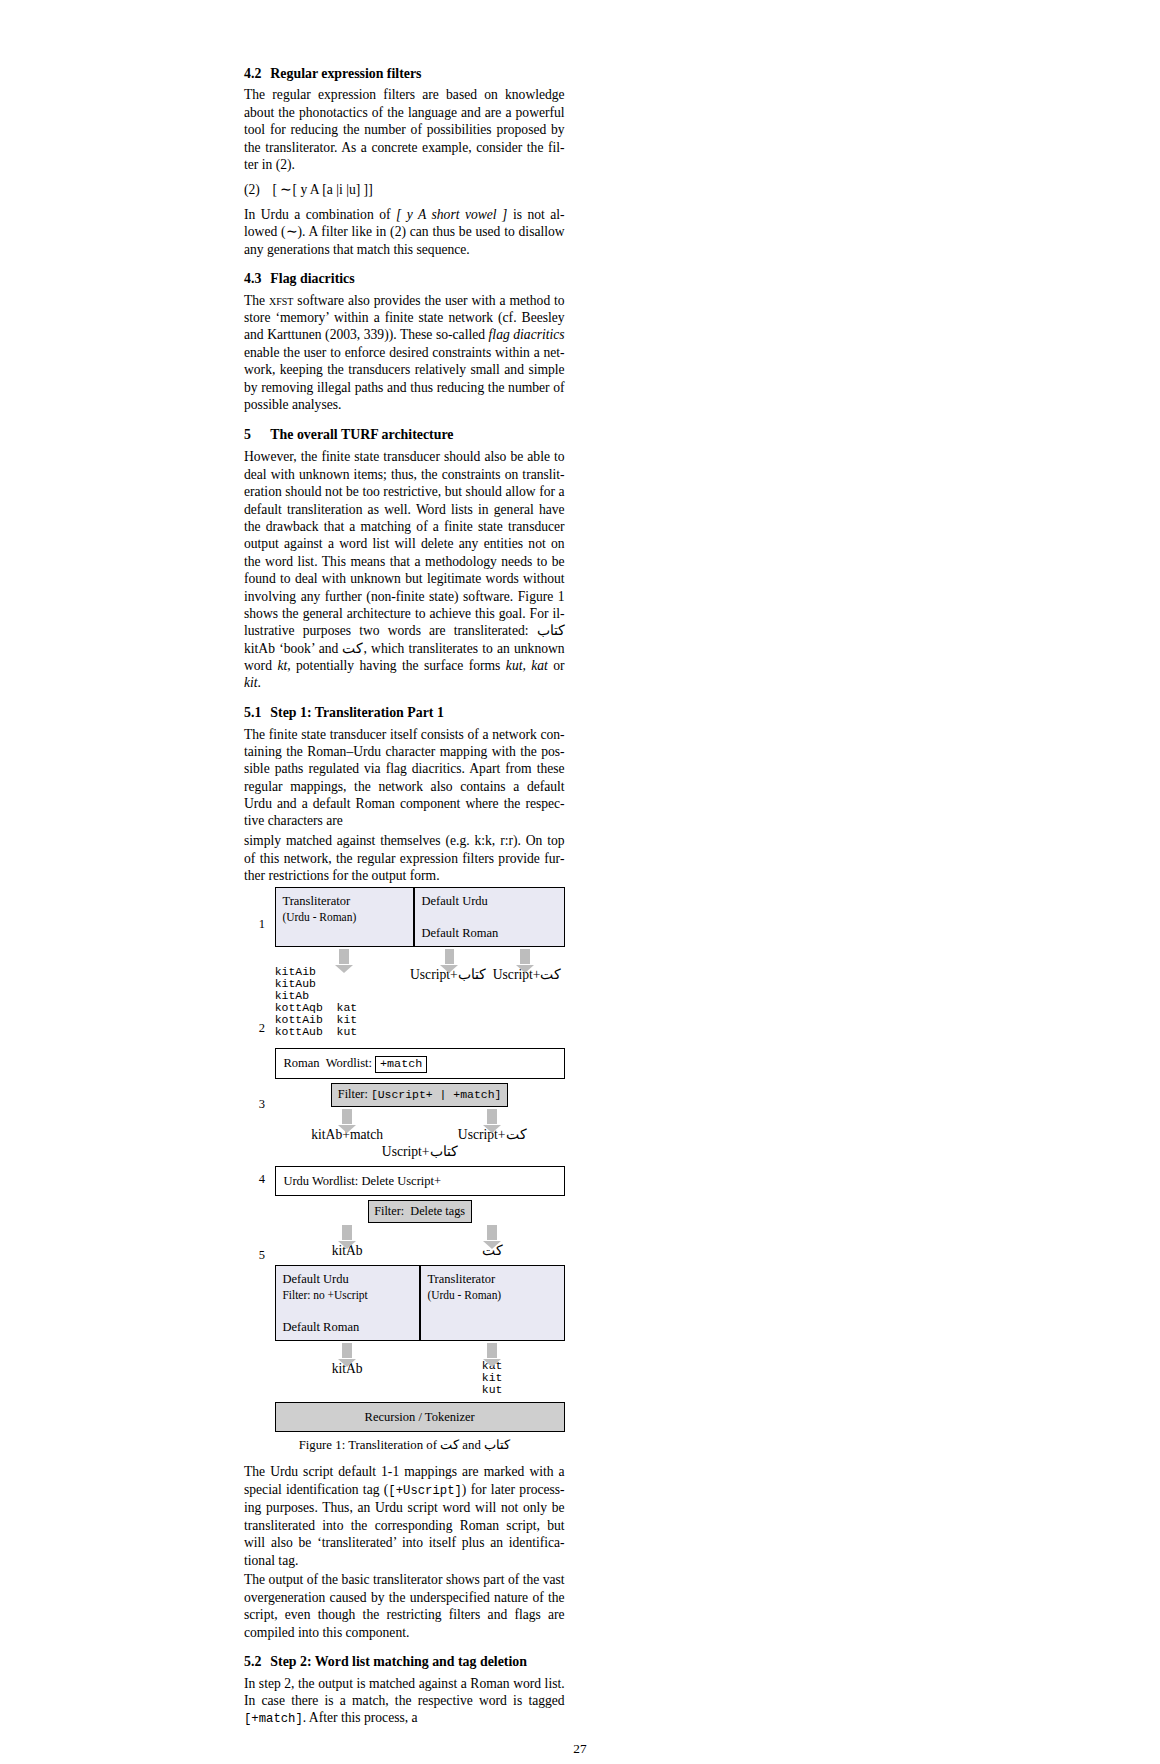4.2 Regular expression filters
The regular expression filters are based on knowledge about the phonotactics of the language and are a powerful tool for reducing the number of possibilities proposed by the transliterator. As a concrete example, consider the filter in (2).
(2)[ ∼[ y A [a |i |u] ]]
In Urdu a combination of [ y A short vowel ] is not allowed (∼). A filter like in (2) can thus be used to disallow any generations that match this sequence.
4.3 Flag diacritics
The xfst software also provides the user with a method to store ‘memory’ within a finite state network (cf. Beesley and Karttunen (2003, 339)). These so-called flag diacritics enable the user to enforce desired constraints within a network, keeping the transducers relatively small and simple by removing illegal paths and thus reducing the number of possible analyses.
5 The overall TURF architecture
However, the finite state transducer should also be able to deal with unknown items; thus, the constraints on transliteration should not be too restrictive, but should allow for a default transliteration as well. Word lists in general have the drawback that a matching of a finite state transducer output against a word list will delete any entities not on the word list. This means that a methodology needs to be found to deal with unknown but legitimate words without involving any further (non-finite state) software. Figure 1 shows the general architecture to achieve this goal. For illustrative purposes two words are transliterated: کتاب kitAb ‘book’ and کت, which transliterates to an unknown word kt, potentially having the surface forms kut, kat or kit.
5.1 Step 1: Transliteration Part 1
The finite state transducer itself consists of a network containing the Roman–Urdu character mapping with the possible paths regulated via flag diacritics. Apart from these regular mappings, the network also contains a default Urdu and a default Roman component where the respective characters are
simply matched against themselves (e.g. k:k, r:r). On top of this network, the regular expression filters provide further restrictions for the output form.
1
2
3
4
5
Transliterator
(Urdu - Roman)
Default Urdu
Default Roman
kitAib
kitAub
kitAb
kottAqb kat
kottAib kit
kottAub kut
Uscript+کتاب
Uscript+کت
Roman Wordlist: +match
Filter: [Uscript+ | +match]
kitAb+match
Uscript+کت
Uscript+کتاب
Urdu Wordlist: Delete Uscript+
Filter: Delete tags
kitAb
کت
Default Urdu
Filter: no +Uscript
Default Roman
Transliterator
(Urdu - Roman)
kitAb
kat
kit
kut
Recursion / Tokenizer
Figure 1: Transliteration of کت and کتاب
The Urdu script default 1-1 mappings are marked with a special identification tag ([+Uscript]) for later processing purposes. Thus, an Urdu script word will not only be transliterated into the corresponding Roman script, but will also be ‘transliterated’ into itself plus an identificational tag.
The output of the basic transliterator shows part of the vast overgeneration caused by the underspecified nature of the script, even though the restricting filters and flags are compiled into this component.
5.2 Step 2: Word list matching and tag deletion
In step 2, the output is matched against a Roman word list. In case there is a match, the respective word is tagged [+match]. After this process, a
27